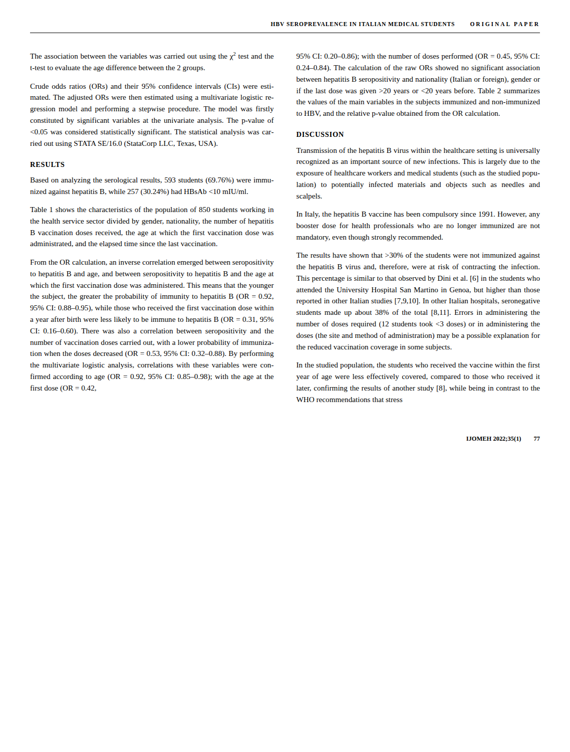HBV seroprevalence in Italian medical students Original Paper
The association between the variables was carried out using the χ2 test and the t-test to evaluate the age difference between the 2 groups.
Crude odds ratios (ORs) and their 95% confidence intervals (CIs) were estimated. The adjusted ORs were then estimated using a multivariate logistic regression model and performing a stepwise procedure. The model was firstly constituted by significant variables at the univariate analysis. The p-value of <0.05 was considered statistically significant. The statistical analysis was carried out using STATA SE/16.0 (StataCorp LLC, Texas, USA).
Results
Based on analyzing the serological results, 593 students (69.76%) were immunized against hepatitis B, while 257 (30.24%) had HBsAb <10 mIU/ml.
Table 1 shows the characteristics of the population of 850 students working in the health service sector divided by gender, nationality, the number of hepatitis B vaccination doses received, the age at which the first vaccination dose was administrated, and the elapsed time since the last vaccination.
From the OR calculation, an inverse correlation emerged between seropositivity to hepatitis B and age, and between seropositivity to hepatitis B and the age at which the first vaccination dose was administered. This means that the younger the subject, the greater the probability of immunity to hepatitis B (OR = 0.92, 95% CI: 0.88–0.95), while those who received the first vaccination dose within a year after birth were less likely to be immune to hepatitis B (OR = 0.31, 95% CI: 0.16–0.60). There was also a correlation between seropositivity and the number of vaccination doses carried out, with a lower probability of immunization when the doses decreased (OR = 0.53, 95% CI: 0.32–0.88). By performing the multivariate logistic analysis, correlations with these variables were confirmed according to age (OR = 0.92, 95% CI: 0.85–0.98); with the age at the first dose (OR = 0.42,
95% CI: 0.20–0.86); with the number of doses performed (OR = 0.45, 95% CI: 0.24–0.84). The calculation of the raw ORs showed no significant association between hepatitis B seropositivity and nationality (Italian or foreign), gender or if the last dose was given >20 years or <20 years before. Table 2 summarizes the values of the main variables in the subjects immunized and non-immunized to HBV, and the relative p-value obtained from the OR calculation.
Discussion
Transmission of the hepatitis B virus within the healthcare setting is universally recognized as an important source of new infections. This is largely due to the exposure of healthcare workers and medical students (such as the studied population) to potentially infected materials and objects such as needles and scalpels.
In Italy, the hepatitis B vaccine has been compulsory since 1991. However, any booster dose for health professionals who are no longer immunized are not mandatory, even though strongly recommended.
The results have shown that >30% of the students were not immunized against the hepatitis B virus and, therefore, were at risk of contracting the infection. This percentage is similar to that observed by Dini et al. [6] in the students who attended the University Hospital San Martino in Genoa, but higher than those reported in other Italian studies [7,9,10]. In other Italian hospitals, seronegative students made up about 38% of the total [8,11]. Errors in administering the number of doses required (12 students took <3 doses) or in administering the doses (the site and method of administration) may be a possible explanation for the reduced vaccination coverage in some subjects.
In the studied population, the students who received the vaccine within the first year of age were less effectively covered, compared to those who received it later, confirming the results of another study [8], while being in contrast to the WHO recommendations that stress
IJOMEH 2022;35(1) 77